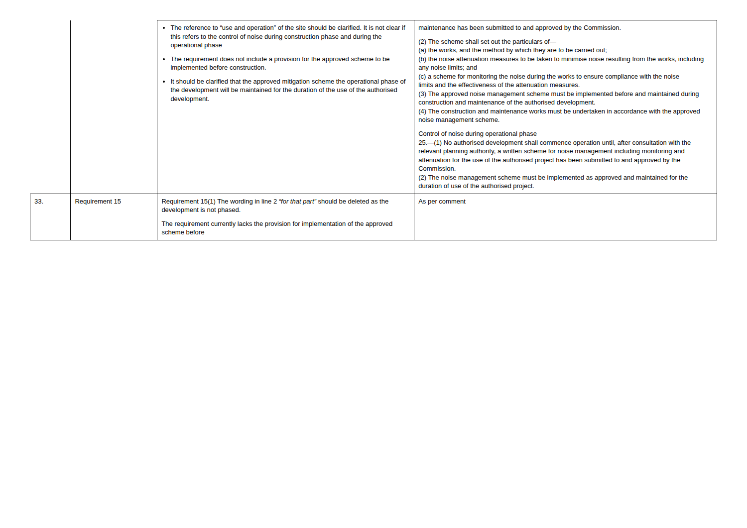| | | The reference to “use and operation” of the site should be clarified. It is not clear if this refers to the control of noise during construction phase and during the operational phase The requirement does not include a provision for the approved scheme to be implemented before construction. It should be clarified that the approved mitigation scheme the operational phase of the development will be maintained for the duration of the use of the authorised development. | maintenance has been submitted to and approved by the Commission. (2) The scheme shall set out the particulars of— (a) the works, and the method by which they are to be carried out; (b) the noise attenuation measures to be taken to minimise noise resulting from the works, including any noise limits; and (c) a scheme for monitoring the noise during the works to ensure compliance with the noise limits and the effectiveness of the attenuation measures. (3) The approved noise management scheme must be implemented before and maintained during construction and maintenance of the authorised development. (4) The construction and maintenance works must be undertaken in accordance with the approved noise management scheme. Control of noise during operational phase 25.—(1) No authorised development shall commence operation until, after consultation with the relevant planning authority, a written scheme for noise management including monitoring and attenuation for the use of the authorised project has been submitted to and approved by the Commission. (2) The noise management scheme must be implemented as approved and maintained for the duration of use of the authorised project. |
| 33. | Requirement 15 | Requirement 15(1) The wording in line 2 “for that part” should be deleted as the development is not phased. The requirement currently lacks the provision for implementation of the approved scheme before | As per comment |